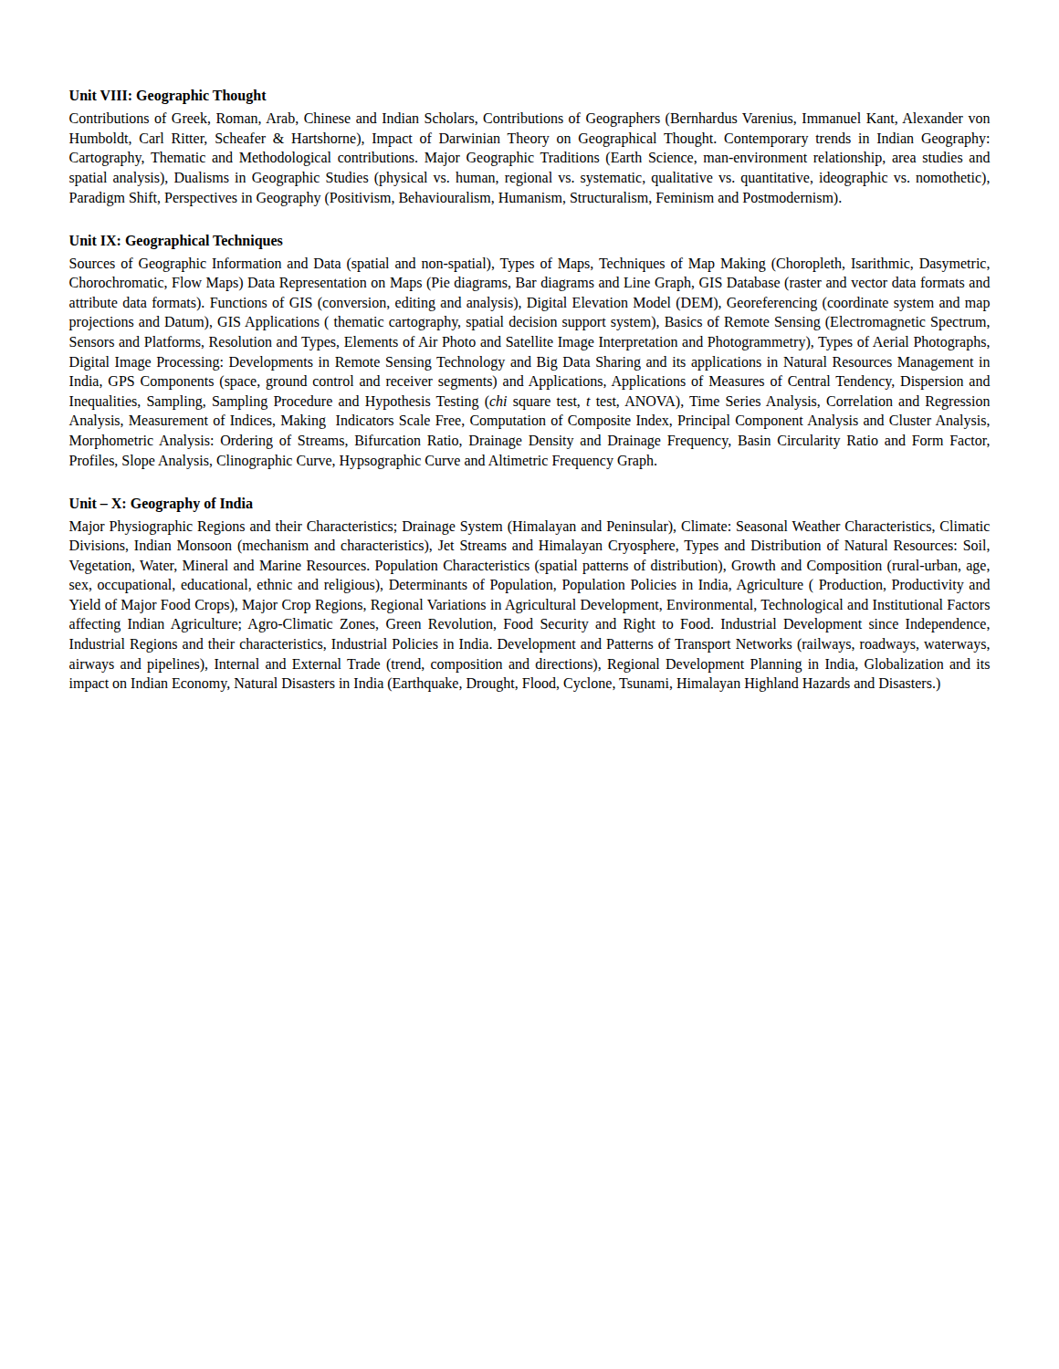Unit VIII: Geographic Thought
Contributions of Greek, Roman, Arab, Chinese and Indian Scholars, Contributions of Geographers (Bernhardus Varenius, Immanuel Kant, Alexander von Humboldt, Carl Ritter, Scheafer & Hartshorne), Impact of Darwinian Theory on Geographical Thought. Contemporary trends in Indian Geography: Cartography, Thematic and Methodological contributions. Major Geographic Traditions (Earth Science, man-environment relationship, area studies and spatial analysis), Dualisms in Geographic Studies (physical vs. human, regional vs. systematic, qualitative vs. quantitative, ideographic vs. nomothetic), Paradigm Shift, Perspectives in Geography (Positivism, Behaviouralism, Humanism, Structuralism, Feminism and Postmodernism).
Unit IX: Geographical Techniques
Sources of Geographic Information and Data (spatial and non-spatial), Types of Maps, Techniques of Map Making (Choropleth, Isarithmic, Dasymetric, Chorochromatic, Flow Maps) Data Representation on Maps (Pie diagrams, Bar diagrams and Line Graph, GIS Database (raster and vector data formats and attribute data formats). Functions of GIS (conversion, editing and analysis), Digital Elevation Model (DEM), Georeferencing (coordinate system and map projections and Datum), GIS Applications ( thematic cartography, spatial decision support system), Basics of Remote Sensing (Electromagnetic Spectrum, Sensors and Platforms, Resolution and Types, Elements of Air Photo and Satellite Image Interpretation and Photogrammetry), Types of Aerial Photographs, Digital Image Processing: Developments in Remote Sensing Technology and Big Data Sharing and its applications in Natural Resources Management in India, GPS Components (space, ground control and receiver segments) and Applications, Applications of Measures of Central Tendency, Dispersion and Inequalities, Sampling, Sampling Procedure and Hypothesis Testing (chi square test, t test, ANOVA), Time Series Analysis, Correlation and Regression Analysis, Measurement of Indices, Making Indicators Scale Free, Computation of Composite Index, Principal Component Analysis and Cluster Analysis, Morphometric Analysis: Ordering of Streams, Bifurcation Ratio, Drainage Density and Drainage Frequency, Basin Circularity Ratio and Form Factor, Profiles, Slope Analysis, Clinographic Curve, Hypsographic Curve and Altimetric Frequency Graph.
Unit – X: Geography of India
Major Physiographic Regions and their Characteristics; Drainage System (Himalayan and Peninsular), Climate: Seasonal Weather Characteristics, Climatic Divisions, Indian Monsoon (mechanism and characteristics), Jet Streams and Himalayan Cryosphere, Types and Distribution of Natural Resources: Soil, Vegetation, Water, Mineral and Marine Resources. Population Characteristics (spatial patterns of distribution), Growth and Composition (rural-urban, age, sex, occupational, educational, ethnic and religious), Determinants of Population, Population Policies in India, Agriculture ( Production, Productivity and Yield of Major Food Crops), Major Crop Regions, Regional Variations in Agricultural Development, Environmental, Technological and Institutional Factors affecting Indian Agriculture; Agro-Climatic Zones, Green Revolution, Food Security and Right to Food. Industrial Development since Independence, Industrial Regions and their characteristics, Industrial Policies in India. Development and Patterns of Transport Networks (railways, roadways, waterways, airways and pipelines), Internal and External Trade (trend, composition and directions), Regional Development Planning in India, Globalization and its impact on Indian Economy, Natural Disasters in India (Earthquake, Drought, Flood, Cyclone, Tsunami, Himalayan Highland Hazards and Disasters.)